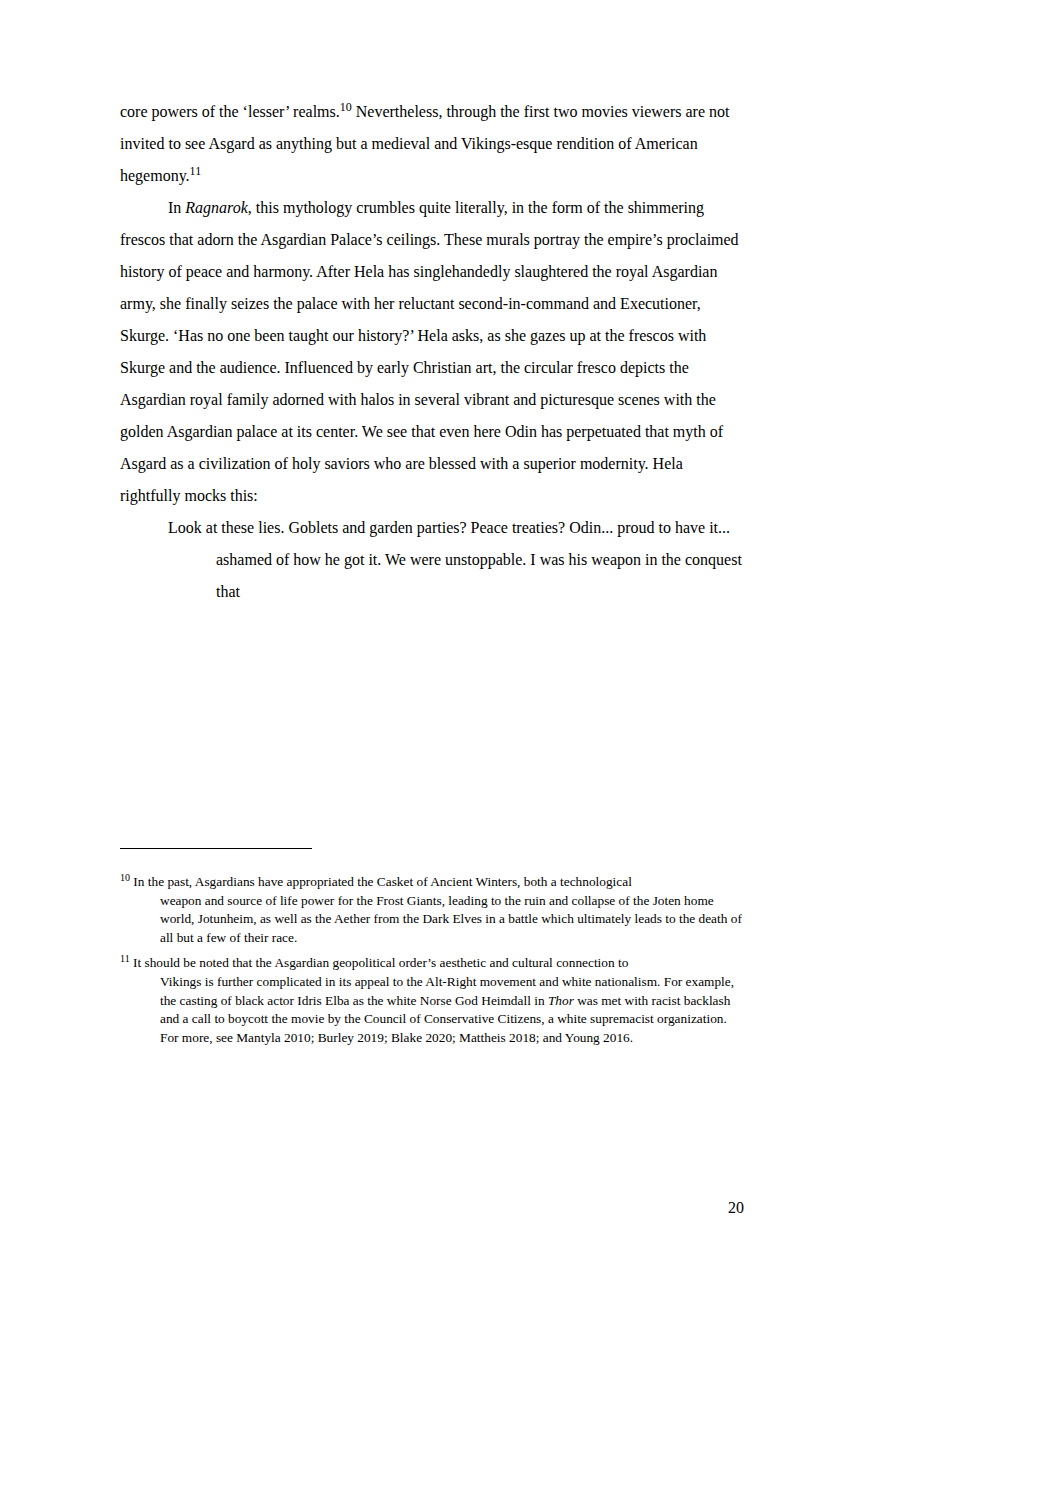core powers of the ‘lesser’ realms.10 Nevertheless, through the first two movies viewers are not invited to see Asgard as anything but a medieval and Vikings-esque rendition of American hegemony.11
In Ragnarok, this mythology crumbles quite literally, in the form of the shimmering frescos that adorn the Asgardian Palace’s ceilings. These murals portray the empire’s proclaimed history of peace and harmony. After Hela has singlehandedly slaughtered the royal Asgardian army, she finally seizes the palace with her reluctant second-in-command and Executioner, Skurge. ‘Has no one been taught our history?’ Hela asks, as she gazes up at the frescos with Skurge and the audience. Influenced by early Christian art, the circular fresco depicts the Asgardian royal family adorned with halos in several vibrant and picturesque scenes with the golden Asgardian palace at its center. We see that even here Odin has perpetuated that myth of Asgard as a civilization of holy saviors who are blessed with a superior modernity. Hela rightfully mocks this:
Look at these lies. Goblets and garden parties? Peace treaties? Odin... proud to have it... ashamed of how he got it. We were unstoppable. I was his weapon in the conquest that
10 In the past, Asgardians have appropriated the Casket of Ancient Winters, both a technological weapon and source of life power for the Frost Giants, leading to the ruin and collapse of the Joten home world, Jotunheim, as well as the Aether from the Dark Elves in a battle which ultimately leads to the death of all but a few of their race.
11 It should be noted that the Asgardian geopolitical order’s aesthetic and cultural connection to Vikings is further complicated in its appeal to the Alt-Right movement and white nationalism. For example, the casting of black actor Idris Elba as the white Norse God Heimdall in Thor was met with racist backlash and a call to boycott the movie by the Council of Conservative Citizens, a white supremacist organization. For more, see Mantyla 2010; Burley 2019; Blake 2020; Mattheis 2018; and Young 2016.
20